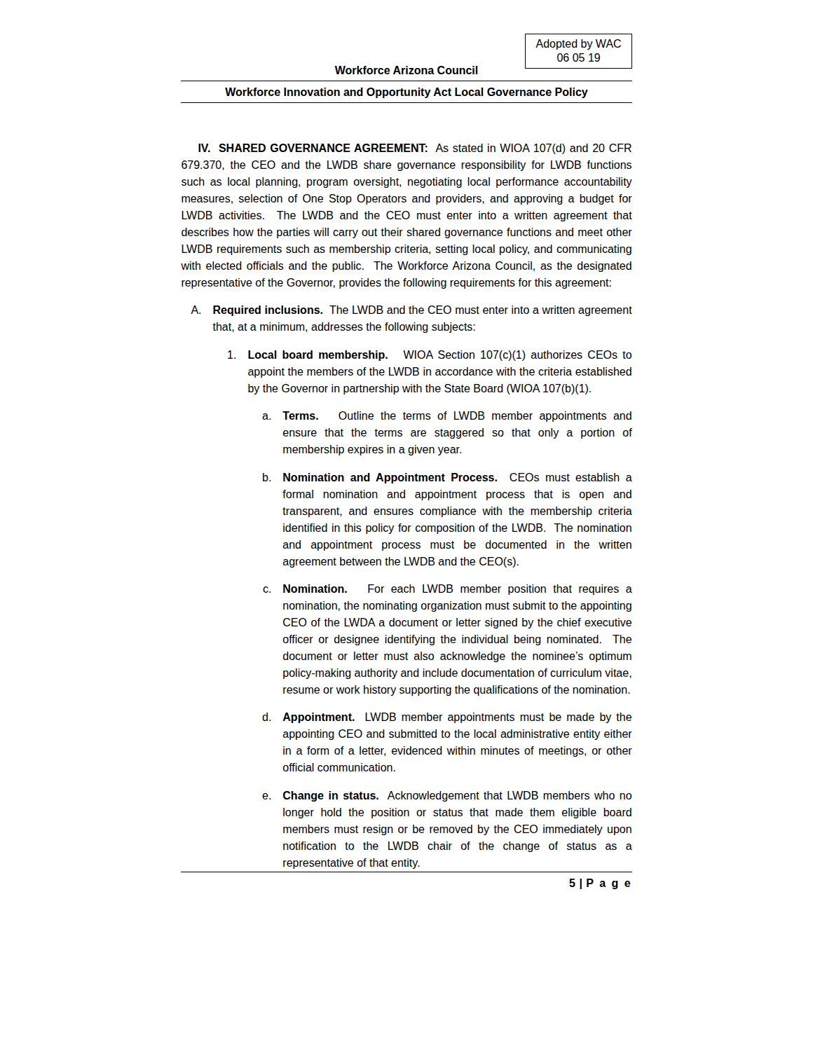Adopted by WAC
06 05 19
Workforce Arizona Council
Workforce Innovation and Opportunity Act Local Governance Policy
IV. SHARED GOVERNANCE AGREEMENT: As stated in WIOA 107(d) and 20 CFR 679.370, the CEO and the LWDB share governance responsibility for LWDB functions such as local planning, program oversight, negotiating local performance accountability measures, selection of One Stop Operators and providers, and approving a budget for LWDB activities. The LWDB and the CEO must enter into a written agreement that describes how the parties will carry out their shared governance functions and meet other LWDB requirements such as membership criteria, setting local policy, and communicating with elected officials and the public. The Workforce Arizona Council, as the designated representative of the Governor, provides the following requirements for this agreement:
Required inclusions. The LWDB and the CEO must enter into a written agreement that, at a minimum, addresses the following subjects:
Local board membership. WIOA Section 107(c)(1) authorizes CEOs to appoint the members of the LWDB in accordance with the criteria established by the Governor in partnership with the State Board (WIOA 107(b)(1).
Terms. Outline the terms of LWDB member appointments and ensure that the terms are staggered so that only a portion of membership expires in a given year.
Nomination and Appointment Process. CEOs must establish a formal nomination and appointment process that is open and transparent, and ensures compliance with the membership criteria identified in this policy for composition of the LWDB. The nomination and appointment process must be documented in the written agreement between the LWDB and the CEO(s).
Nomination. For each LWDB member position that requires a nomination, the nominating organization must submit to the appointing CEO of the LWDA a document or letter signed by the chief executive officer or designee identifying the individual being nominated. The document or letter must also acknowledge the nominee’s optimum policy-making authority and include documentation of curriculum vitae, resume or work history supporting the qualifications of the nomination.
Appointment. LWDB member appointments must be made by the appointing CEO and submitted to the local administrative entity either in a form of a letter, evidenced within minutes of meetings, or other official communication.
Change in status. Acknowledgement that LWDB members who no longer hold the position or status that made them eligible board members must resign or be removed by the CEO immediately upon notification to the LWDB chair of the change of status as a representative of that entity.
5 | P a g e